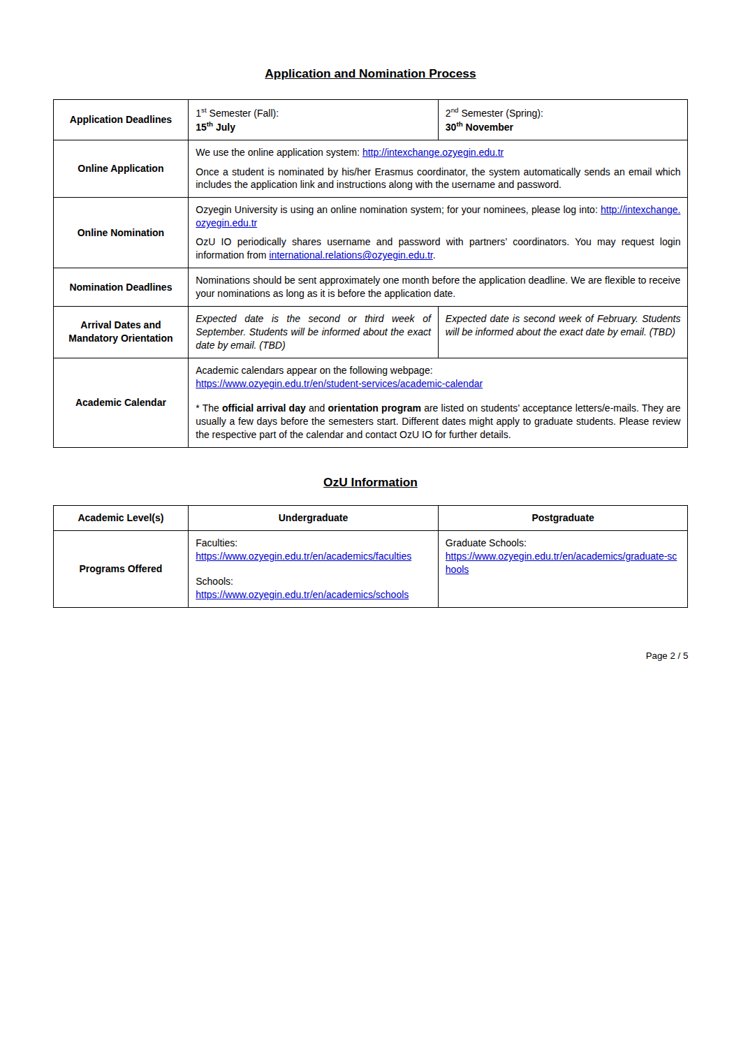Application and Nomination Process
| Application Deadlines | 1 st Semester (Fall): 15 th July | 2 nd Semester (Spring): 30 th November |
| Online Application | We use the online application system: http://intexchange.ozyegin.edu.tr Once a student is nominated by his/her Erasmus coordinator, the system automatically sends an email which includes the application link and instructions along with the username and password. |
| Online Nomination | Ozyegin University is using an online nomination system; for your nominees, please log into: http://intexchange.ozyegin.edu.tr OzU IO periodically shares username and password with partners’ coordinators. You may request login information from international.relations@ozyegin.edu.tr . |
| Nomination Deadlines | Nominations should be sent approximately one month before the application deadline. We are flexible to receive your nominations as long as it is before the application date. |
| Arrival Dates and Mandatory Orientation | Expected date is the second or third week of September. Students will be informed about the exact date by email. (TBD) | Expected date is second week of February. Students will be informed about the exact date by email. (TBD) |
| Academic Calendar | Academic calendars appear on the following webpage: https://www.ozyegin.edu.tr/en/student-services/academic-calendar * The official arrival day and orientation program are listed on students’ acceptance letters/e-mails. They are usually a few days before the semesters start. Different dates might apply to graduate students. Please review the respective part of the calendar and contact OzU IO for further details. |
OzU Information
| Academic Level(s) | Undergraduate | Postgraduate |
| Programs Offered | Faculties: https://www.ozyegin.edu.tr/en/academics/faculties Schools: https://www.ozyegin.edu.tr/en/academics/schools | Graduate Schools: https://www.ozyegin.edu.tr/en/academics/graduate-schools |
Page 2 / 5